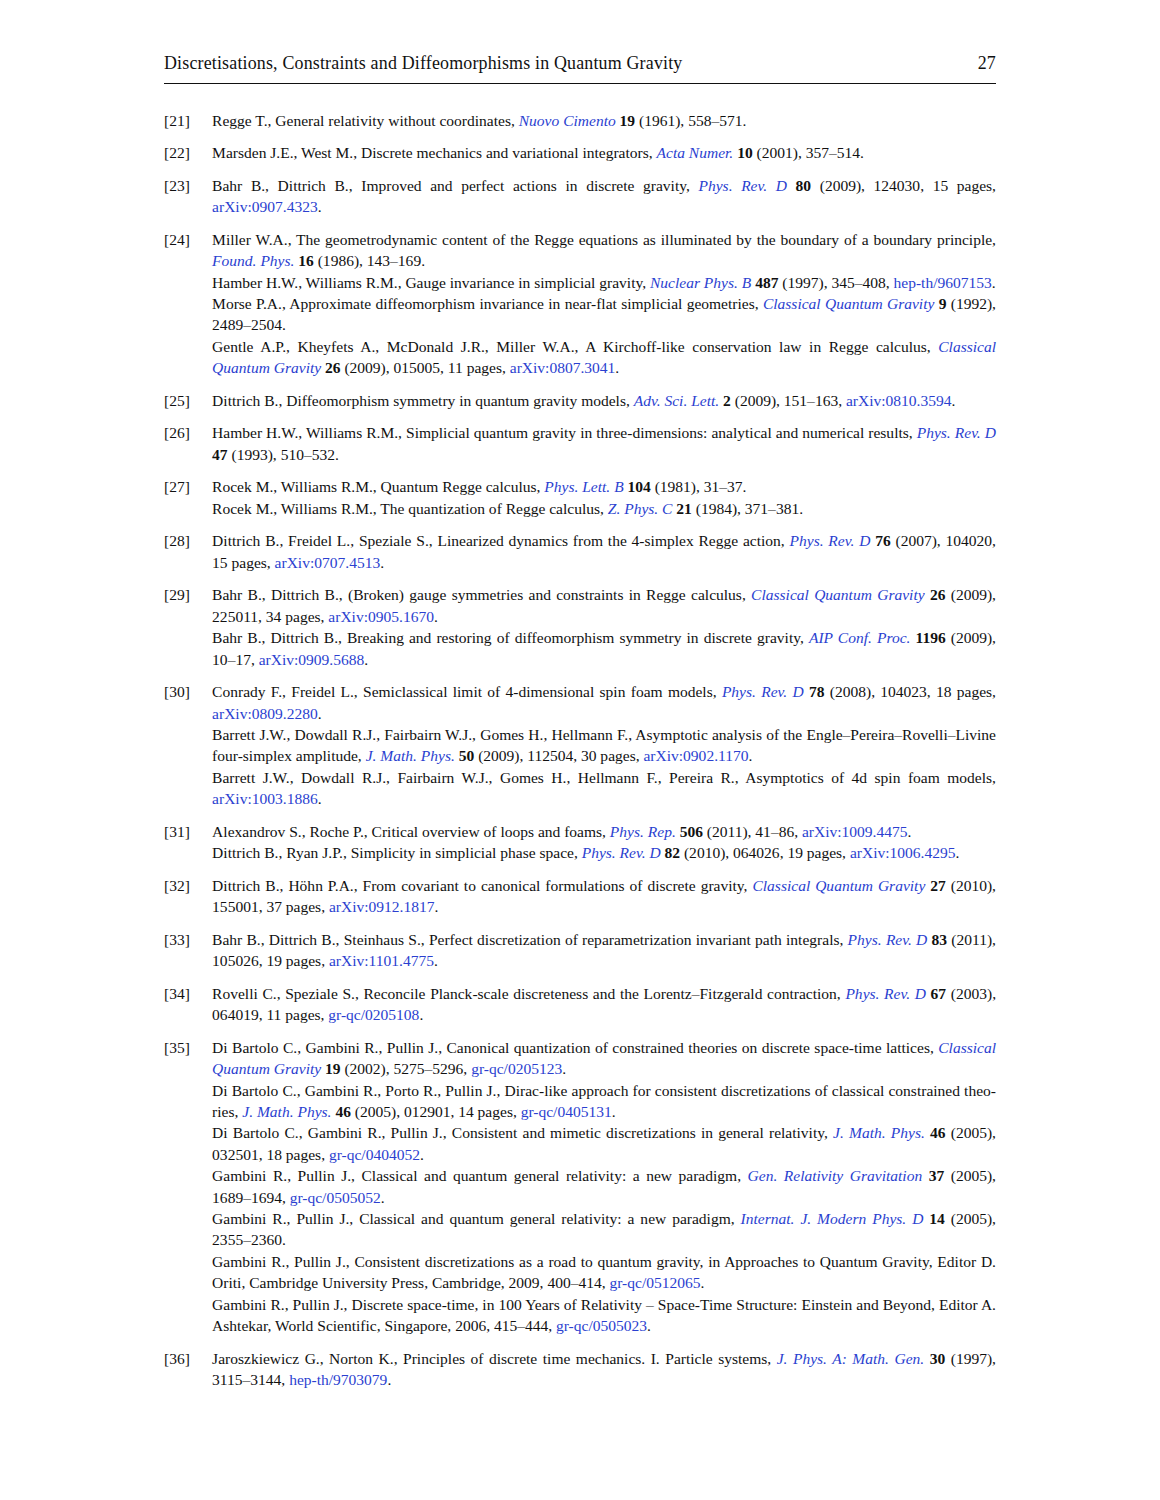Discretisations, Constraints and Diffeomorphisms in Quantum Gravity
27
[21] Regge T., General relativity without coordinates, Nuovo Cimento 19 (1961), 558–571.
[22] Marsden J.E., West M., Discrete mechanics and variational integrators, Acta Numer. 10 (2001), 357–514.
[23] Bahr B., Dittrich B., Improved and perfect actions in discrete gravity, Phys. Rev. D 80 (2009), 124030, 15 pages, arXiv:0907.4323.
[24] Miller W.A., The geometrodynamic content of the Regge equations as illuminated by the boundary of a boundary principle, Found. Phys. 16 (1986), 143–169. Hamber H.W., Williams R.M., Gauge invariance in simplicial gravity, Nuclear Phys. B 487 (1997), 345–408, hep-th/9607153. Morse P.A., Approximate diffeomorphism invariance in near-flat simplicial geometries, Classical Quantum Gravity 9 (1992), 2489–2504. Gentle A.P., Kheyfets A., McDonald J.R., Miller W.A., A Kirchoff-like conservation law in Regge calculus, Classical Quantum Gravity 26 (2009), 015005, 11 pages, arXiv:0807.3041.
[25] Dittrich B., Diffeomorphism symmetry in quantum gravity models, Adv. Sci. Lett. 2 (2009), 151–163, arXiv:0810.3594.
[26] Hamber H.W., Williams R.M., Simplicial quantum gravity in three-dimensions: analytical and numerical results, Phys. Rev. D 47 (1993), 510–532.
[27] Rocek M., Williams R.M., Quantum Regge calculus, Phys. Lett. B 104 (1981), 31–37. Rocek M., Williams R.M., The quantization of Regge calculus, Z. Phys. C 21 (1984), 371–381.
[28] Dittrich B., Freidel L., Speziale S., Linearized dynamics from the 4-simplex Regge action, Phys. Rev. D 76 (2007), 104020, 15 pages, arXiv:0707.4513.
[29] Bahr B., Dittrich B., (Broken) gauge symmetries and constraints in Regge calculus, Classical Quantum Gravity 26 (2009), 225011, 34 pages, arXiv:0905.1670. Bahr B., Dittrich B., Breaking and restoring of diffeomorphism symmetry in discrete gravity, AIP Conf. Proc. 1196 (2009), 10–17, arXiv:0909.5688.
[30] Conrady F., Freidel L., Semiclassical limit of 4-dimensional spin foam models, Phys. Rev. D 78 (2008), 104023, 18 pages, arXiv:0809.2280. Barrett J.W., Dowdall R.J., Fairbairn W.J., Gomes H., Hellmann F., Asymptotic analysis of the Engle–Pereira–Rovelli–Livine four-simplex amplitude, J. Math. Phys. 50 (2009), 112504, 30 pages, arXiv:0902.1170. Barrett J.W., Dowdall R.J., Fairbairn W.J., Gomes H., Hellmann F., Pereira R., Asymptotics of 4d spin foam models, arXiv:1003.1886.
[31] Alexandrov S., Roche P., Critical overview of loops and foams, Phys. Rep. 506 (2011), 41–86, arXiv:1009.4475. Dittrich B., Ryan J.P., Simplicity in simplicial phase space, Phys. Rev. D 82 (2010), 064026, 19 pages, arXiv:1006.4295.
[32] Dittrich B., Höhn P.A., From covariant to canonical formulations of discrete gravity, Classical Quantum Gravity 27 (2010), 155001, 37 pages, arXiv:0912.1817.
[33] Bahr B., Dittrich B., Steinhaus S., Perfect discretization of reparametrization invariant path integrals, Phys. Rev. D 83 (2011), 105026, 19 pages, arXiv:1101.4775.
[34] Rovelli C., Speziale S., Reconcile Planck-scale discreteness and the Lorentz–Fitzgerald contraction, Phys. Rev. D 67 (2003), 064019, 11 pages, gr-qc/0205108.
[35] Di Bartolo C., Gambini R., Pullin J., Canonical quantization of constrained theories on discrete space-time lattices, Classical Quantum Gravity 19 (2002), 5275–5296, gr-qc/0205123. Di Bartolo C., Gambini R., Porto R., Pullin J., Dirac-like approach for consistent discretizations of classical constrained theories, J. Math. Phys. 46 (2005), 012901, 14 pages, gr-qc/0405131. Di Bartolo C., Gambini R., Pullin J., Consistent and mimetic discretizations in general relativity, J. Math. Phys. 46 (2005), 032501, 18 pages, gr-qc/0404052. Gambini R., Pullin J., Classical and quantum general relativity: a new paradigm, Gen. Relativity Gravitation 37 (2005), 1689–1694, gr-qc/0505052. Gambini R., Pullin J., Classical and quantum general relativity: a new paradigm, Internat. J. Modern Phys. D 14 (2005), 2355–2360. Gambini R., Pullin J., Consistent discretizations as a road to quantum gravity, in Approaches to Quantum Gravity, Editor D. Oriti, Cambridge University Press, Cambridge, 2009, 400–414, gr-qc/0512065. Gambini R., Pullin J., Discrete space-time, in 100 Years of Relativity – Space-Time Structure: Einstein and Beyond, Editor A. Ashtekar, World Scientific, Singapore, 2006, 415–444, gr-qc/0505023.
[36] Jaroszkiewicz G., Norton K., Principles of discrete time mechanics. I. Particle systems, J. Phys. A: Math. Gen. 30 (1997), 3115–3144, hep-th/9703079.